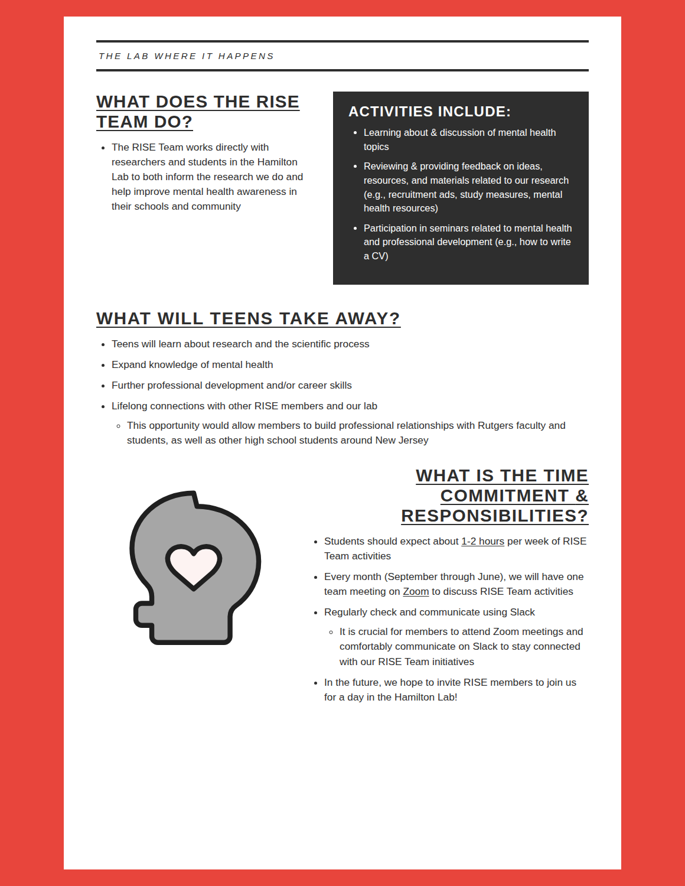The Lab Where It Happens
What does the RISE Team do?
The RISE Team works directly with researchers and students in the Hamilton Lab to both inform the research we do and help improve mental health awareness in their schools and community
Activities include:
Learning about & discussion of mental health topics
Reviewing & providing feedback on ideas, resources, and materials related to our research (e.g., recruitment ads, study measures, mental health resources)
Participation in seminars related to mental health and professional development (e.g., how to write a CV)
What will teens take away?
Teens will learn about research and the scientific process
Expand knowledge of mental health
Further professional development and/or career skills
Lifelong connections with other RISE members and our lab
This opportunity would allow members to build professional relationships with Rutgers faculty and students, as well as other high school students around New Jersey
What is the time commitment & responsibilities?
Students should expect about 1-2 hours per week of RISE Team activities
Every month (September through June), we will have one team meeting on Zoom to discuss RISE Team activities
Regularly check and communicate using Slack
It is crucial for members to attend Zoom meetings and comfortably communicate on Slack to stay connected with our RISE Team initiatives
In the future, we hope to invite RISE members to join us for a day in the Hamilton Lab!